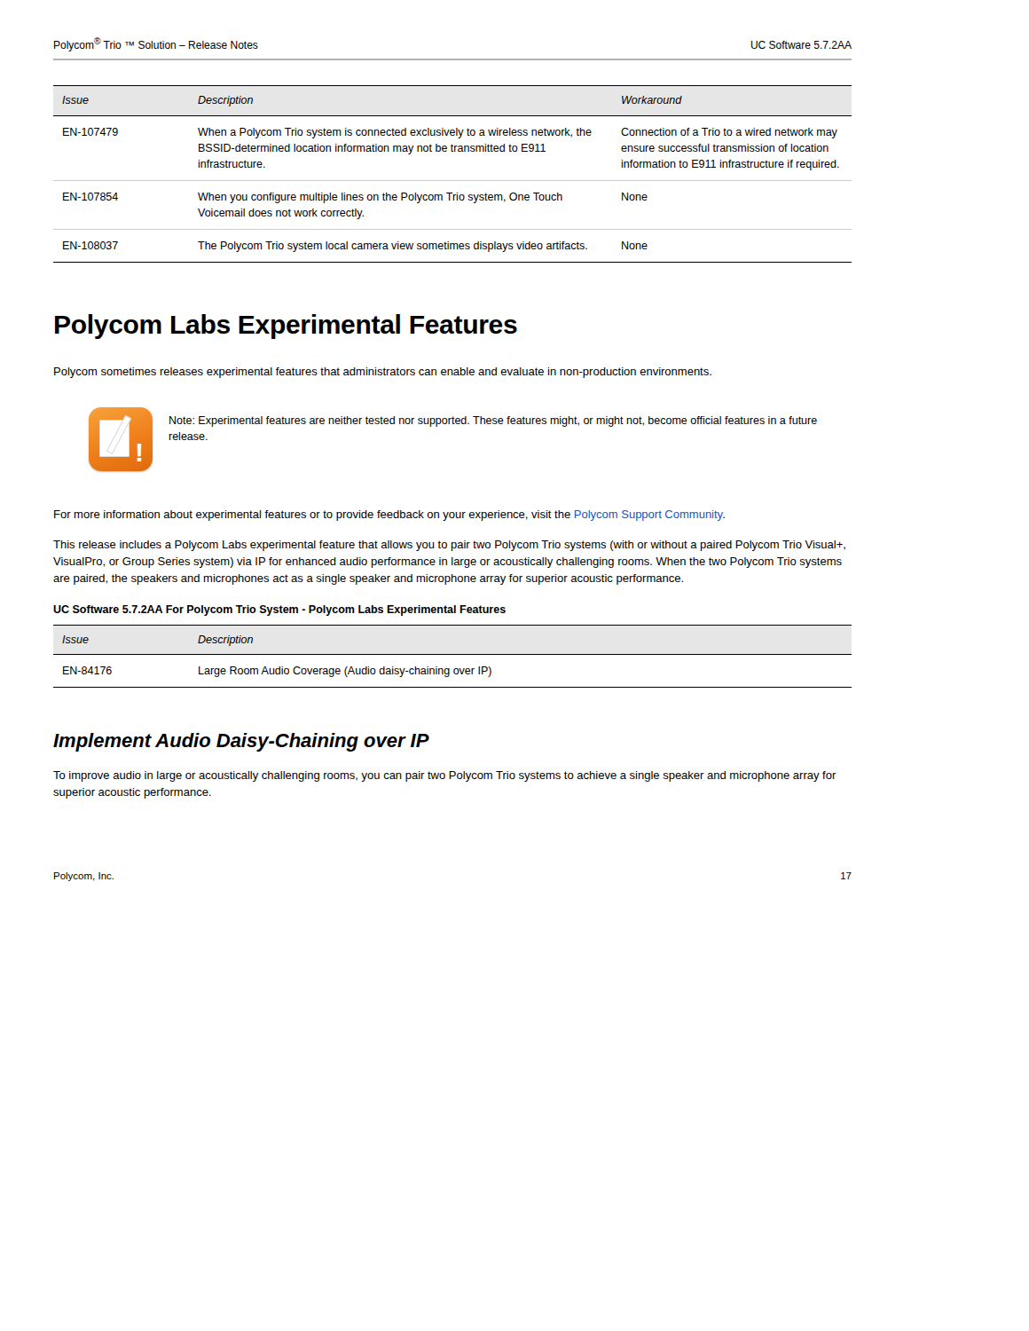Polycom® Trio ™ Solution – Release Notes
UC Software 5.7.2AA
| Issue | Description | Workaround |
| --- | --- | --- |
| EN-107479 | When a Polycom Trio system is connected exclusively to a wireless network, the BSSID-determined location information may not be transmitted to E911 infrastructure. | Connection of a Trio to a wired network may ensure successful transmission of location information to E911 infrastructure if required. |
| EN-107854 | When you configure multiple lines on the Polycom Trio system, One Touch Voicemail does not work correctly. | None |
| EN-108037 | The Polycom Trio system local camera view sometimes displays video artifacts. | None |
Polycom Labs Experimental Features
Polycom sometimes releases experimental features that administrators can enable and evaluate in non-production environments.
Note: Experimental features are neither tested nor supported. These features might, or might not, become official features in a future release.
For more information about experimental features or to provide feedback on your experience, visit the Polycom Support Community.
This release includes a Polycom Labs experimental feature that allows you to pair two Polycom Trio systems (with or without a paired Polycom Trio Visual+, VisualPro, or Group Series system) via IP for enhanced audio performance in large or acoustically challenging rooms. When the two Polycom Trio systems are paired, the speakers and microphones act as a single speaker and microphone array for superior acoustic performance.
UC Software 5.7.2AA For Polycom Trio System - Polycom Labs Experimental Features
| Issue | Description |
| --- | --- |
| EN-84176 | Large Room Audio Coverage (Audio daisy-chaining over IP) |
Implement Audio Daisy-Chaining over IP
To improve audio in large or acoustically challenging rooms, you can pair two Polycom Trio systems to achieve a single speaker and microphone array for superior acoustic performance.
Polycom, Inc.
17